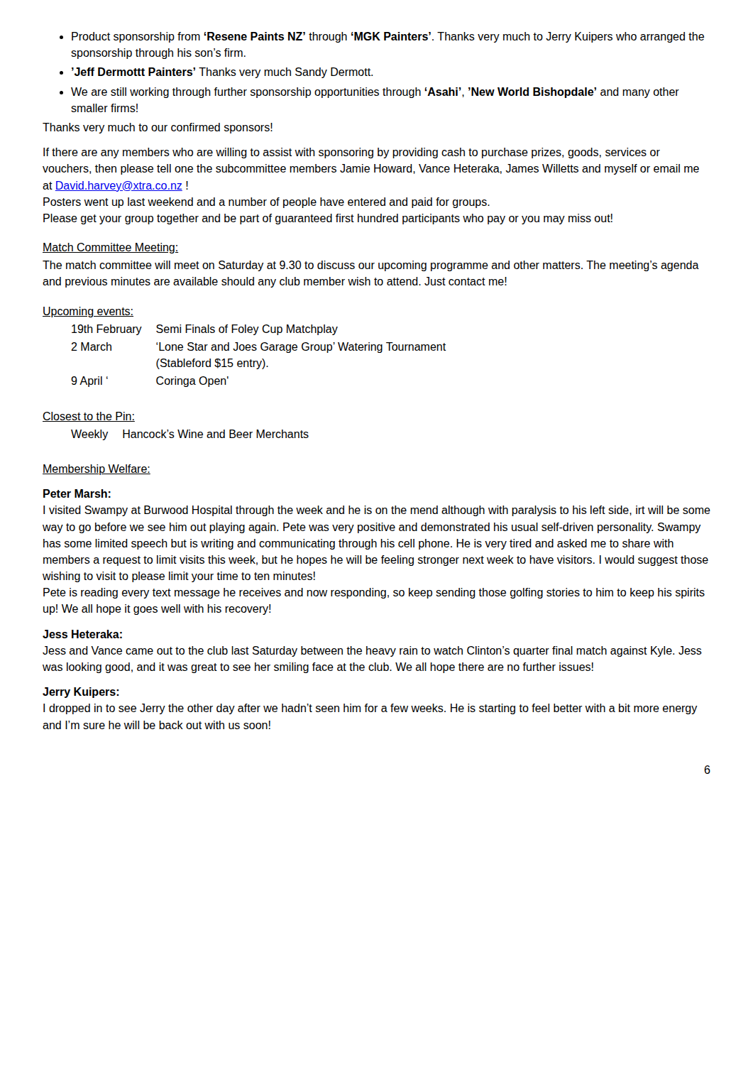Product sponsorship from ‘Resene Paints NZ’ through ‘MGK Painters’. Thanks very much to Jerry Kuipers who arranged the sponsorship through his son’s firm.
’Jeff Dermottt Painters’ Thanks very much Sandy Dermott.
We are still working through further sponsorship opportunities through ‘Asahi’, ’New World Bishopdale’ and many other smaller firms!
Thanks very much to our confirmed sponsors!
If there are any members who are willing to assist with sponsoring by providing cash to purchase prizes, goods, services or vouchers, then please tell one the subcommittee members Jamie Howard, Vance Heteraka, James Willetts and myself or email me at David.harvey@xtra.co.nz !
Posters went up last weekend and a number of people have entered and paid for groups.
Please get your group together and be part of guaranteed first hundred participants who pay or you may miss out!
Match Committee Meeting:
The match committee will meet on Saturday at 9.30 to discuss our upcoming programme and other matters. The meeting’s agenda and previous minutes are available should any club member wish to attend. Just contact me!
Upcoming events:
| 19th February | Semi Finals of Foley Cup Matchplay |
| 2 March | ‘Lone Star and Joes Garage Group’ Watering Tournament (Stableford $15 entry). |
| 9 April ‘ | Coringa Open' |
Closest to the Pin:
| Weekly | Hancock’s Wine and Beer Merchants |
Membership Welfare:
Peter Marsh:
I visited Swampy at Burwood Hospital through the week and he is on the mend although with paralysis to his left side, irt will be some way to go before we see him out playing again. Pete was very positive and demonstrated his usual self-driven personality. Swampy has some limited speech but is writing and communicating through his cell phone. He is very tired and asked me to share with members a request to limit visits this week, but he hopes he will be feeling stronger next week to have visitors. I would suggest those wishing to visit to please limit your time to ten minutes!
Pete is reading every text message he receives and now responding, so keep sending those golfing stories to him to keep his spirits up! We all hope it goes well with his recovery!
Jess Heteraka:
Jess and Vance came out to the club last Saturday between the heavy rain to watch Clinton’s quarter final match against Kyle. Jess was looking good, and it was great to see her smiling face at the club. We all hope there are no further issues!
Jerry Kuipers:
I dropped in to see Jerry the other day after we hadn’t seen him for a few weeks. He is starting to feel better with a bit more energy and I’m sure he will be back out with us soon!
6